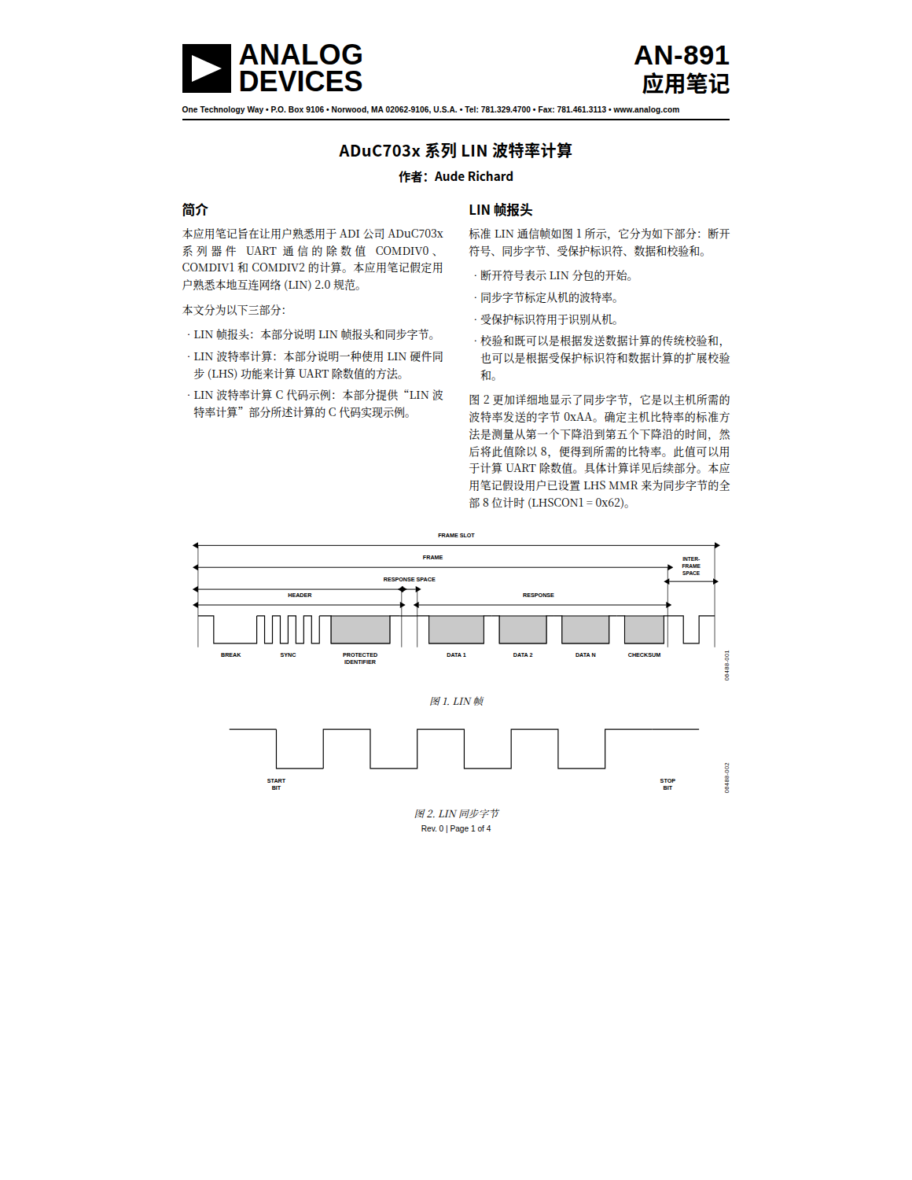ANALOG
DEVICES
AN-891
应用笔记
One Technology Way • P.O. Box 9106 • Norwood, MA 02062-9106, U.S.A. • Tel: 781.329.4700 • Fax: 781.461.3113 • www.analog.com
ADuC703x 系列 LIN 波特率计算
作者：Aude Richard
简介
本应用笔记旨在让用户熟悉用于 ADI 公司 ADuC703x 系列器件 UART 通信的除数值 COMDIV0、COMDIV1 和 COMDIV2 的计算。本应用笔记假定用户熟悉本地互连网络 (LIN) 2.0 规范。
本文分为以下三部分：
LIN 帧报头：本部分说明 LIN 帧报头和同步字节。
LIN 波特率计算：本部分说明一种使用 LIN 硬件同步 (LHS) 功能来计算 UART 除数值的方法。
LIN 波特率计算 C 代码示例：本部分提供“LIN 波特率计算”部分所述计算的 C 代码实现示例。
LIN 帧报头
标准 LIN 通信帧如图 1 所示，它分为如下部分：断开符号、同步字节、受保护标识符、数据和校验和。
断开符号表示 LIN 分包的开始。
同步字节标定从机的波特率。
受保护标识符用于识别从机。
校验和既可以是根据发送数据计算的传统校验和，也可以是根据受保护标识符和数据计算的扩展校验和。
图 2 更加详细地显示了同步字节，它是以主机所需的波特率发送的字节 0xAA。确定主机比特率的标准方法是测量从第一个下降沿到第五个下降沿的时间，然后将此值除以 8，便得到所需的比特率。此值可以用于计算 UART 除数值。具体计算详见后续部分。本应用笔记假设用户已设置 LHS MMR 来为同步字节的全部 8 位计时 (LHSCON1 = 0x62)。
FRAME SLOT FRAME INTER- FRAME SPACE RESPONSE SPACE HEADER RESPONSE BREAK SYNC PROTECTED IDENTIFIER DATA 1 DATA 2 DATA N CHECKSUM
06488-001
图 1. LIN 帧
START BIT STOP BIT
06488-002
图 2. LIN 同步字节
Rev. 0 | Page 1 of 4